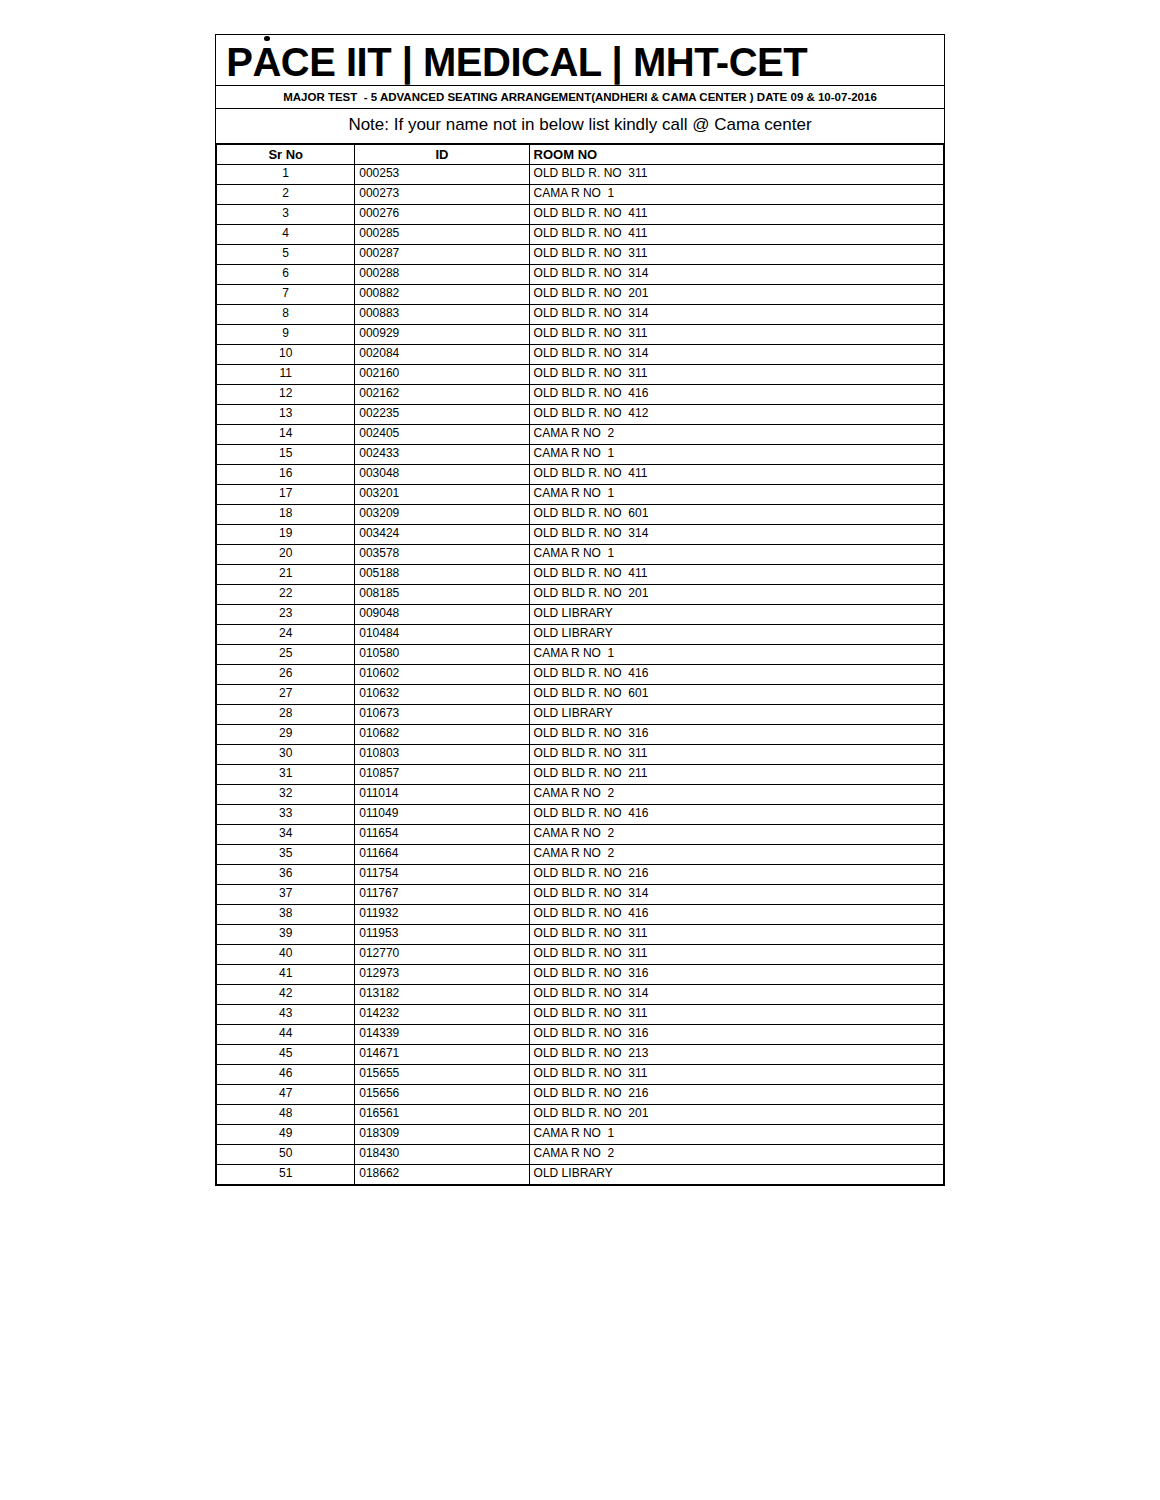PACE IIT | MEDICAL | MHT-CET
MAJOR TEST - 5 ADVANCED SEATING ARRANGEMENT(ANDHERI & CAMA CENTER ) DATE 09 & 10-07-2016
Note: If your name not in below list kindly call @ Cama center
| Sr No | ID | ROOM NO |
| --- | --- | --- |
| 1 | 000253 | OLD BLD R. NO 311 |
| 2 | 000273 | CAMA R NO 1 |
| 3 | 000276 | OLD BLD R. NO 411 |
| 4 | 000285 | OLD BLD R. NO 411 |
| 5 | 000287 | OLD BLD R. NO 311 |
| 6 | 000288 | OLD BLD R. NO 314 |
| 7 | 000882 | OLD BLD R. NO 201 |
| 8 | 000883 | OLD BLD R. NO 314 |
| 9 | 000929 | OLD BLD R. NO 311 |
| 10 | 002084 | OLD BLD R. NO 314 |
| 11 | 002160 | OLD BLD R. NO 311 |
| 12 | 002162 | OLD BLD R. NO 416 |
| 13 | 002235 | OLD BLD R. NO 412 |
| 14 | 002405 | CAMA R NO 2 |
| 15 | 002433 | CAMA R NO 1 |
| 16 | 003048 | OLD BLD R. NO 411 |
| 17 | 003201 | CAMA R NO 1 |
| 18 | 003209 | OLD BLD R. NO 601 |
| 19 | 003424 | OLD BLD R. NO 314 |
| 20 | 003578 | CAMA R NO 1 |
| 21 | 005188 | OLD BLD R. NO 411 |
| 22 | 008185 | OLD BLD R. NO 201 |
| 23 | 009048 | OLD LIBRARY |
| 24 | 010484 | OLD LIBRARY |
| 25 | 010580 | CAMA R NO 1 |
| 26 | 010602 | OLD BLD R. NO 416 |
| 27 | 010632 | OLD BLD R. NO 601 |
| 28 | 010673 | OLD LIBRARY |
| 29 | 010682 | OLD BLD R. NO 316 |
| 30 | 010803 | OLD BLD R. NO 311 |
| 31 | 010857 | OLD BLD R. NO 211 |
| 32 | 011014 | CAMA R NO 2 |
| 33 | 011049 | OLD BLD R. NO 416 |
| 34 | 011654 | CAMA R NO 2 |
| 35 | 011664 | CAMA R NO 2 |
| 36 | 011754 | OLD BLD R. NO 216 |
| 37 | 011767 | OLD BLD R. NO 314 |
| 38 | 011932 | OLD BLD R. NO 416 |
| 39 | 011953 | OLD BLD R. NO 311 |
| 40 | 012770 | OLD BLD R. NO 311 |
| 41 | 012973 | OLD BLD R. NO 316 |
| 42 | 013182 | OLD BLD R. NO 314 |
| 43 | 014232 | OLD BLD R. NO 311 |
| 44 | 014339 | OLD BLD R. NO 316 |
| 45 | 014671 | OLD BLD R. NO 213 |
| 46 | 015655 | OLD BLD R. NO 311 |
| 47 | 015656 | OLD BLD R. NO 216 |
| 48 | 016561 | OLD BLD R. NO 201 |
| 49 | 018309 | CAMA R NO 1 |
| 50 | 018430 | CAMA R NO 2 |
| 51 | 018662 | OLD LIBRARY |